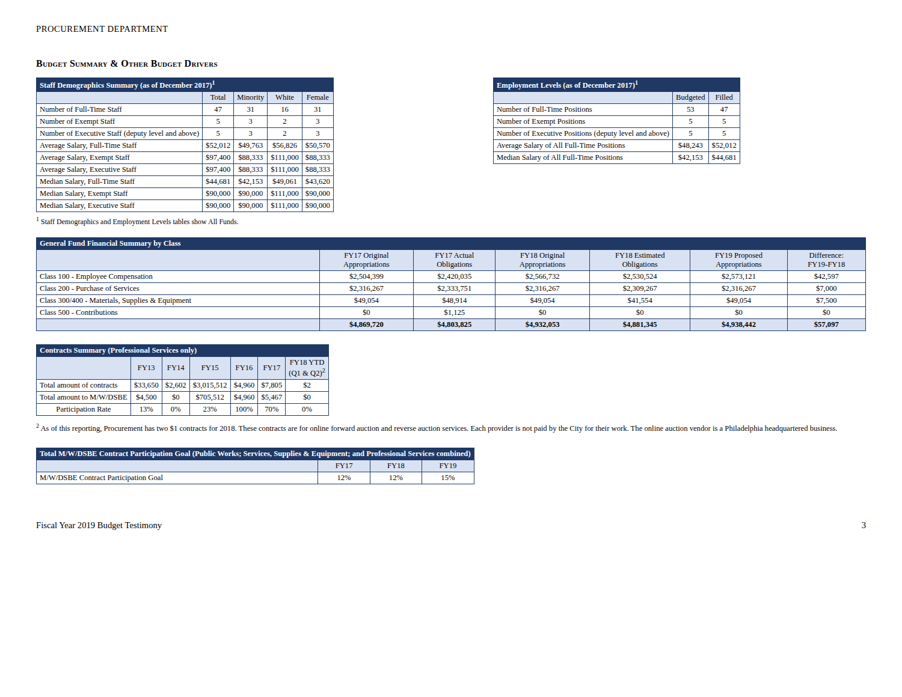PROCUREMENT DEPARTMENT
Budget Summary & Other Budget Drivers
| / Staff Demographics Summary (as of December 2017) 1 / / / Total / Minority / White / Female / / Number of Full-Time Staff / 47 / 31 / 16 / 31 / / Number of Exempt Staff / 5 / 3 / 2 / 3 / / Number of Executive Staff (deputy level and above) / 5 / 3 / 2 / 3 / / Average Salary, Full-Time Staff / $52,012 / $49,763 / $56,826 / $50,570 / / Average Salary, Exempt Staff / $97,400 / $88,333 / $111,000 / $88,333 / / Average Salary, Executive Staff / $97,400 / $88,333 / $111,000 / $88,333 / / Median Salary, Full-Time Staff / $44,681 / $42,153 / $49,061 / $43,620 / / Median Salary, Exempt Staff / $90,000 / $90,000 / $111,000 / $90,000 / / Median Salary, Executive Staff / $90,000 / $90,000 / $111,000 / $90,000 / | / Employment Levels (as of December 2017) 1 / / / Budgeted / Filled / / Number of Full-Time Positions / 53 / 47 / / Number of Exempt Positions / 5 / 5 / / Number of Executive Positions (deputy level and above) / 5 / 5 / / Average Salary of All Full-Time Positions / $48,243 / $52,012 / / Median Salary of All Full-Time Positions / $42,153 / $44,681 / |
1 Staff Demographics and Employment Levels tables show All Funds.
| General Fund Financial Summary by Class |
| | FY17 Original Appropriations | FY17 Actual Obligations | FY18 Original Appropriations | FY18 Estimated Obligations | FY19 Proposed Appropriations | Difference: FY19-FY18 |
| Class 100 - Employee Compensation | $2,504,399 | $2,420,035 | $2,566,732 | $2,530,524 | $2,573,121 | $42,597 |
| Class 200 - Purchase of Services | $2,316,267 | $2,333,751 | $2,316,267 | $2,309,267 | $2,316,267 | $7,000 |
| Class 300/400 - Materials, Supplies & Equipment | $49,054 | $48,914 | $49,054 | $41,554 | $49,054 | $7,500 |
| Class 500 - Contributions | $0 | $1,125 | $0 | $0 | $0 | $0 |
| | $4,869,720 | $4,803,825 | $4,932,053 | $4,881,345 | $4,938,442 | $57,097 |
| Contracts Summary (Professional Services only) |
| | FY13 | FY14 | FY15 | FY16 | FY17 | FY18 YTD (Q1 & Q2) 2 |
| Total amount of contracts | $33,650 | $2,602 | $3,015,512 | $4,960 | $7,805 | $2 |
| Total amount to M/W/DSBE | $4,500 | $0 | $705,512 | $4,960 | $5,467 | $0 |
| Participation Rate | 13% | 0% | 23% | 100% | 70% | 0% |
2 As of this reporting, Procurement has two $1 contracts for 2018. These contracts are for online forward auction and reverse auction services. Each provider is not paid by the City for their work. The online auction vendor is a Philadelphia headquartered business.
| Total M/W/DSBE Contract Participation Goal (Public Works; Services, Supplies & Equipment; and Professional Services combined) |
| | FY17 | FY18 | FY19 |
| M/W/DSBE Contract Participation Goal | 12% | 12% | 15% |
Fiscal Year 2019 Budget Testimony 3